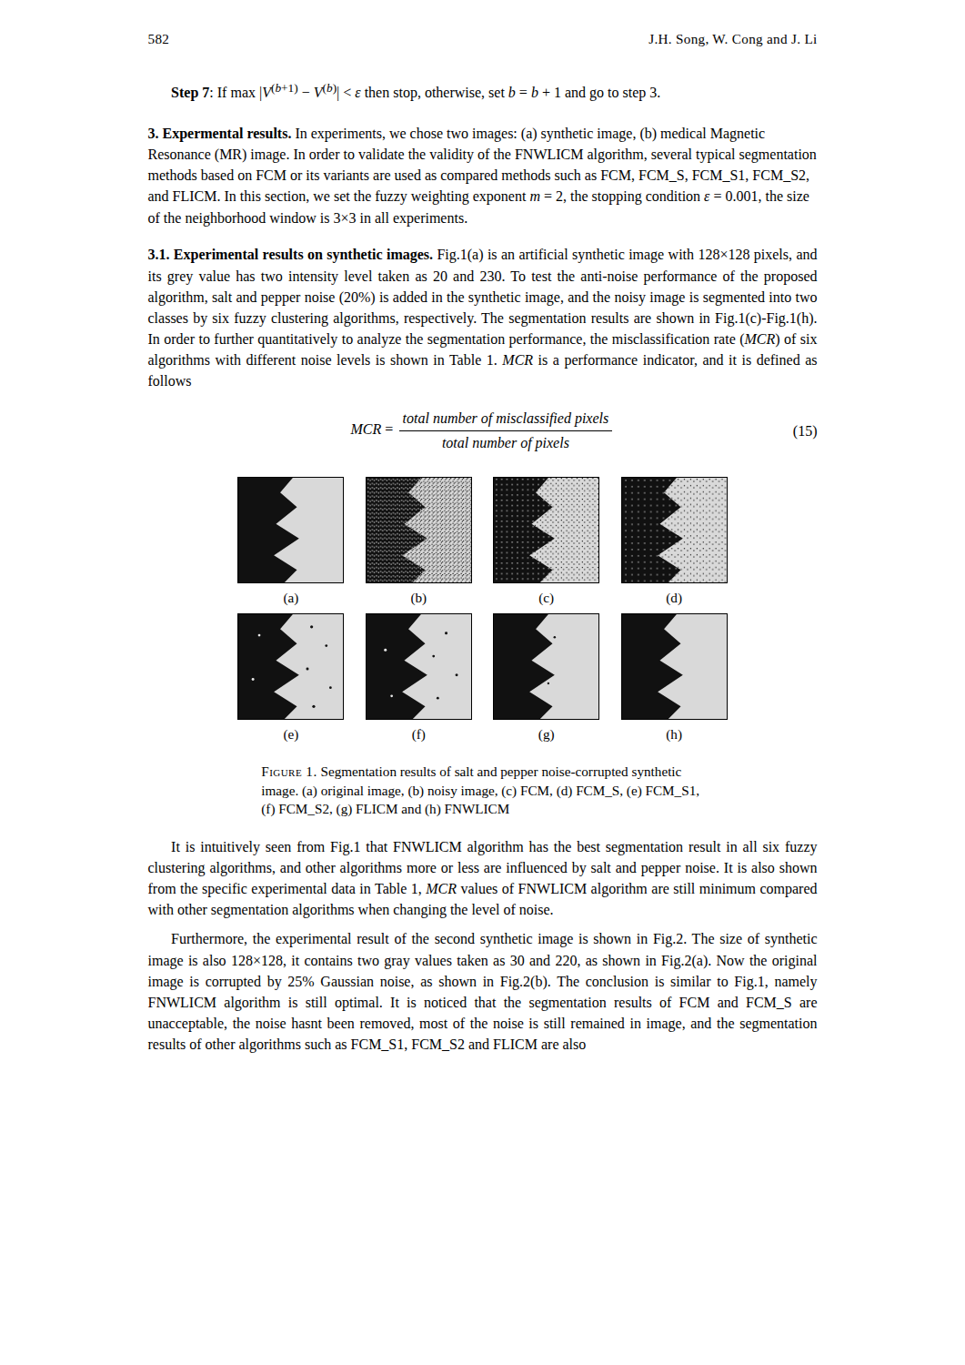582 J.H. Song, W. Cong and J. Li
Step 7: If max |V(b+1) − V(b)| < ε then stop, otherwise, set b = b + 1 and go to step 3.
3. Expermental results. In experiments, we chose two images: (a) synthetic image, (b) medical Magnetic Resonance (MR) image. In order to validate the validity of the FNWLICM algorithm, several typical segmentation methods based on FCM or its variants are used as compared methods such as FCM, FCM_S, FCM_S1, FCM_S2, and FLICM. In this section, we set the fuzzy weighting exponent m = 2, the stopping condition ε = 0.001, the size of the neighborhood window is 3×3 in all experiments.
3.1. Experimental results on synthetic images. Fig.1(a) is an artificial synthetic image with 128×128 pixels, and its grey value has two intensity level taken as 20 and 230. To test the anti-noise performance of the proposed algorithm, salt and pepper noise (20%) is added in the synthetic image, and the noisy image is segmented into two classes by six fuzzy clustering algorithms, respectively. The segmentation results are shown in Fig.1(c)-Fig.1(h). In order to further quantitatively to analyze the segmentation performance, the misclassification rate (MCR) of six algorithms with different noise levels is shown in Table 1. MCR is a performance indicator, and it is defined as follows
MCR = total number of misclassified pixels total number of pixels
(15)
(a)
(b)
(c)
(d)
(e)
(f)
(g)
(h)
Figure 1. Segmentation results of salt and pepper noise-corrupted synthetic image. (a) original image, (b) noisy image, (c) FCM, (d) FCM_S, (e) FCM_S1, (f) FCM_S2, (g) FLICM and (h) FNWLICM
It is intuitively seen from Fig.1 that FNWLICM algorithm has the best segmentation result in all six fuzzy clustering algorithms, and other algorithms more or less are influenced by salt and pepper noise. It is also shown from the specific experimental data in Table 1, MCR values of FNWLICM algorithm are still minimum compared with other segmentation algorithms when changing the level of noise.
Furthermore, the experimental result of the second synthetic image is shown in Fig.2. The size of synthetic image is also 128×128, it contains two gray values taken as 30 and 220, as shown in Fig.2(a). Now the original image is corrupted by 25% Gaussian noise, as shown in Fig.2(b). The conclusion is similar to Fig.1, namely FNWLICM algorithm is still optimal. It is noticed that the segmentation results of FCM and FCM_S are unacceptable, the noise hasnt been removed, most of the noise is still remained in image, and the segmentation results of other algorithms such as FCM_S1, FCM_S2 and FLICM are also